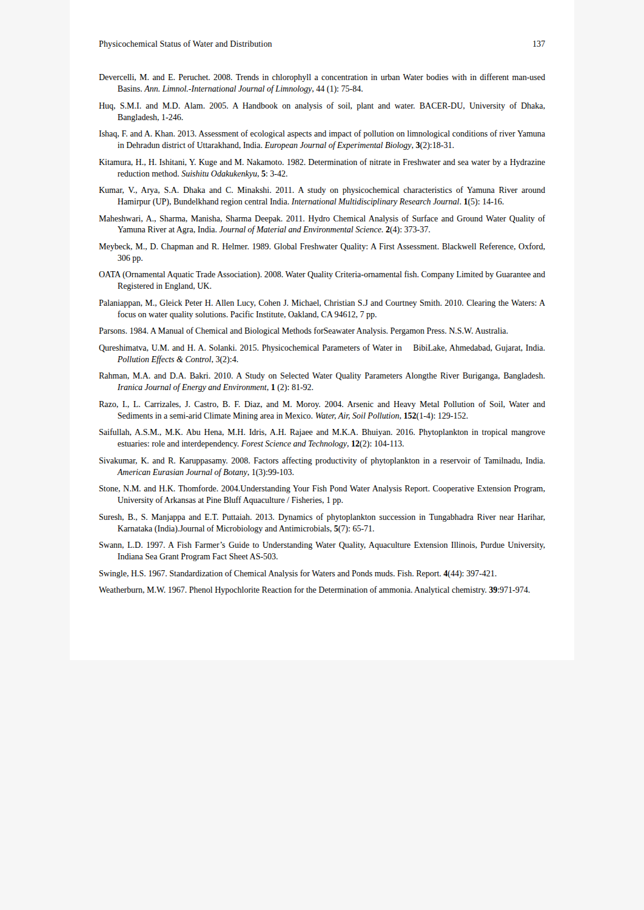Physicochemical Status of Water and Distribution 137
Devercelli, M. and E. Peruchet. 2008. Trends in chlorophyll a concentration in urban Water bodies with in different man-used Basins. Ann. Limnol.-International Journal of Limnology, 44 (1): 75-84.
Huq, S.M.I. and M.D. Alam. 2005. A Handbook on analysis of soil, plant and water. BACER-DU, University of Dhaka, Bangladesh, 1-246.
Ishaq, F. and A. Khan. 2013. Assessment of ecological aspects and impact of pollution on limnological conditions of river Yamuna in Dehradun district of Uttarakhand, India. European Journal of Experimental Biology, 3(2):18-31.
Kitamura, H., H. Ishitani, Y. Kuge and M. Nakamoto. 1982. Determination of nitrate in Freshwater and sea water by a Hydrazine reduction method. Suishitu Odakukenkyu, 5: 3-42.
Kumar, V., Arya, S.A. Dhaka and C. Minakshi. 2011. A study on physicochemical characteristics of Yamuna River around Hamirpur (UP), Bundelkhand region central India. International Multidisciplinary Research Journal. 1(5): 14-16.
Maheshwari, A., Sharma, Manisha, Sharma Deepak. 2011. Hydro Chemical Analysis of Surface and Ground Water Quality of Yamuna River at Agra, India. Journal of Material and Environmental Science. 2(4): 373-37.
Meybeck, M., D. Chapman and R. Helmer. 1989. Global Freshwater Quality: A First Assessment. Blackwell Reference, Oxford, 306 pp.
OATA (Ornamental Aquatic Trade Association). 2008. Water Quality Criteria-ornamental fish. Company Limited by Guarantee and Registered in England, UK.
Palaniappan, M., Gleick Peter H. Allen Lucy, Cohen J. Michael, Christian S.J and Courtney Smith. 2010. Clearing the Waters: A focus on water quality solutions. Pacific Institute, Oakland, CA 94612, 7 pp.
Parsons. 1984. A Manual of Chemical and Biological Methods forSeawater Analysis. Pergamon Press. N.S.W. Australia.
Qureshimatva, U.M. and H. A. Solanki. 2015. Physicochemical Parameters of Water in BibiLake, Ahmedabad, Gujarat, India. Pollution Effects & Control, 3(2):4.
Rahman, M.A. and D.A. Bakri. 2010. A Study on Selected Water Quality Parameters Alongthe River Buriganga, Bangladesh. Iranica Journal of Energy and Environment, 1 (2): 81-92.
Razo, I., L. Carrizales, J. Castro, B. F. Diaz, and M. Moroy. 2004. Arsenic and Heavy Metal Pollution of Soil, Water and Sediments in a semi-arid Climate Mining area in Mexico. Water, Air, Soil Pollution, 152(1-4): 129-152.
Saifullah, A.S.M., M.K. Abu Hena, M.H. Idris, A.H. Rajaee and M.K.A. Bhuiyan. 2016. Phytoplankton in tropical mangrove estuaries: role and interdependency. Forest Science and Technology, 12(2): 104-113.
Sivakumar, K. and R. Karuppasamy. 2008. Factors affecting productivity of phytoplankton in a reservoir of Tamilnadu, India. American Eurasian Journal of Botany, 1(3):99-103.
Stone, N.M. and H.K. Thomforde. 2004.Understanding Your Fish Pond Water Analysis Report. Cooperative Extension Program, University of Arkansas at Pine Bluff Aquaculture / Fisheries, 1 pp.
Suresh, B., S. Manjappa and E.T. Puttaiah. 2013. Dynamics of phytoplankton succession in Tungabhadra River near Harihar, Karnataka (India).Journal of Microbiology and Antimicrobials, 5(7): 65-71.
Swann, L.D. 1997. A Fish Farmer’s Guide to Understanding Water Quality, Aquaculture Extension Illinois, Purdue University, Indiana Sea Grant Program Fact Sheet AS-503.
Swingle, H.S. 1967. Standardization of Chemical Analysis for Waters and Ponds muds. Fish. Report. 4(44): 397-421.
Weatherburn, M.W. 1967. Phenol Hypochlorite Reaction for the Determination of ammonia. Analytical chemistry. 39:971-974.